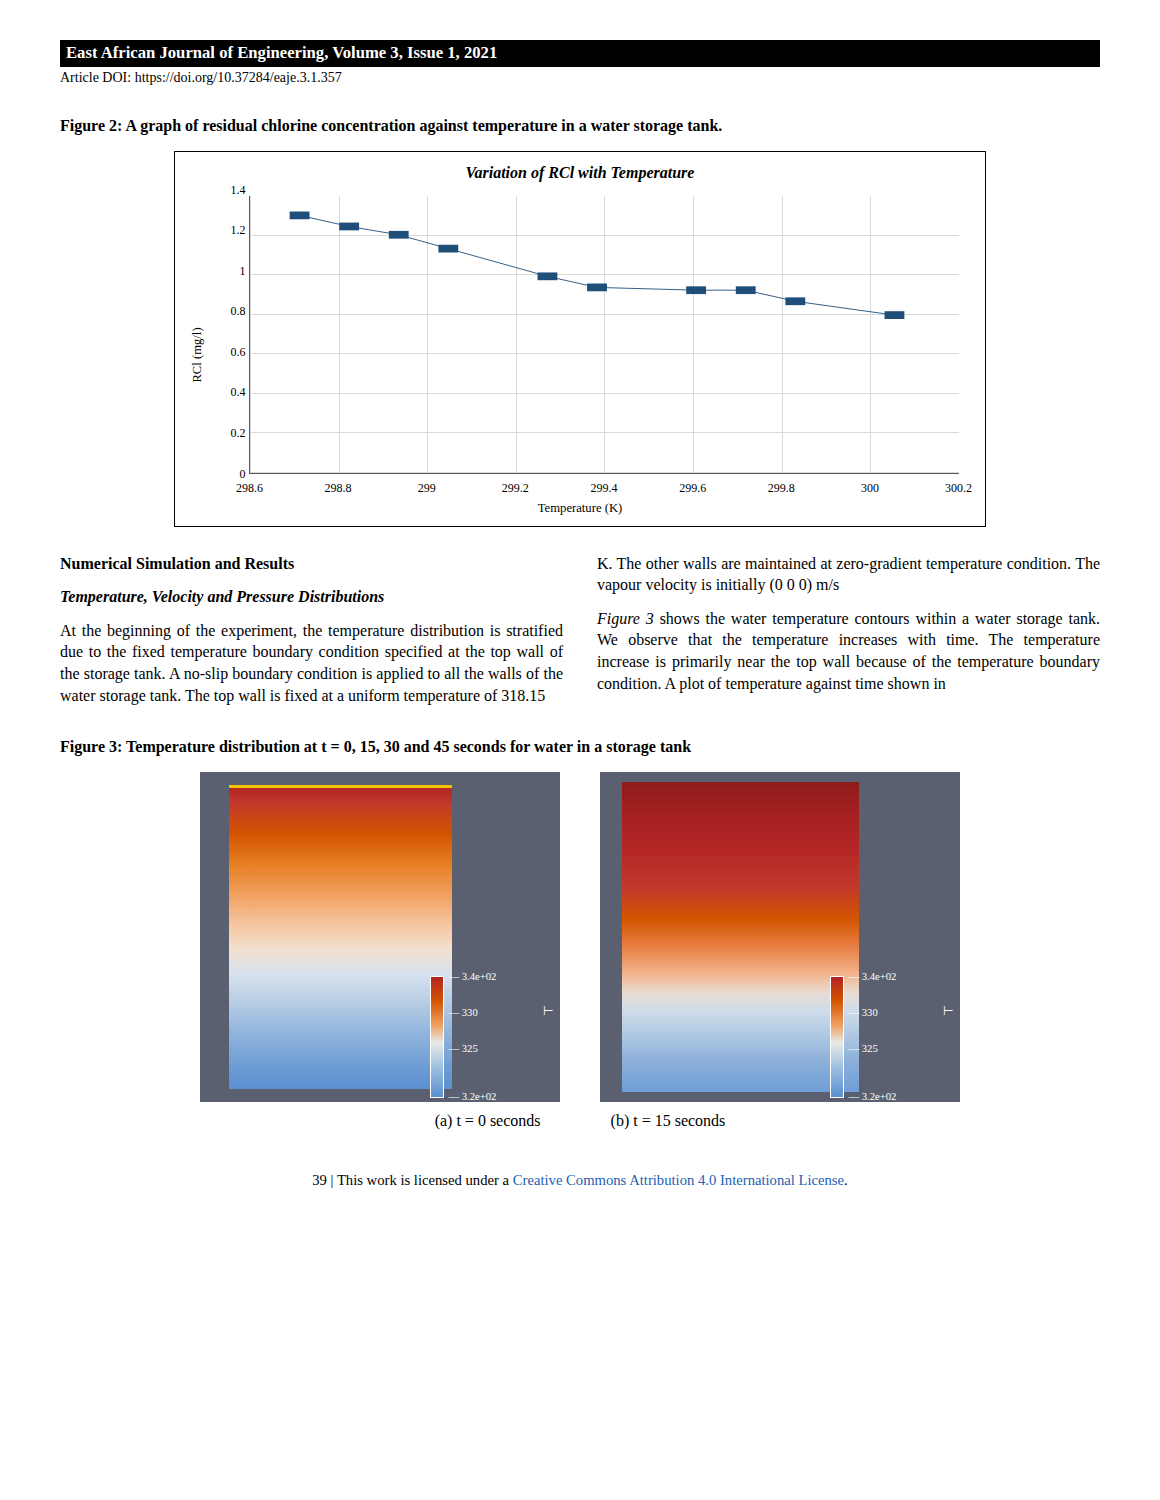East African Journal of Engineering, Volume 3, Issue 1, 2021
Article DOI: https://doi.org/10.37284/eaje.3.1.357
Figure 2: A graph of residual chlorine concentration against temperature in a water storage tank.
Variation of RCl with Temperature
RCl (mg/l)
1.4 1.2 1 0.8 0.6 0.4 0.2 0
298.6 298.8 299 299.2 299.4 299.6 299.8 300 300.2
Temperature (K)
Numerical Simulation and Results
Temperature, Velocity and Pressure Distributions
At the beginning of the experiment, the temperature distribution is stratified due to the fixed temperature boundary condition specified at the top wall of the storage tank. A no-slip boundary condition is applied to all the walls of the water storage tank. The top wall is fixed at a uniform temperature of 318.15
K. The other walls are maintained at zero-gradient temperature condition. The vapour velocity is initially (0 0 0) m/s
Figure 3 shows the water temperature contours within a water storage tank. We observe that the temperature increases with time. The temperature increase is primarily near the top wall because of the temperature boundary condition. A plot of temperature against time shown in
Figure 3: Temperature distribution at t = 0, 15, 30 and 45 seconds for water in a storage tank
3.4e+02 330 325 3.2e+02
⊢
3.4e+02 330 325 3.2e+02
⊢
(a) t = 0 seconds
(b) t = 15 seconds
39 | This work is licensed under a Creative Commons Attribution 4.0 International License.